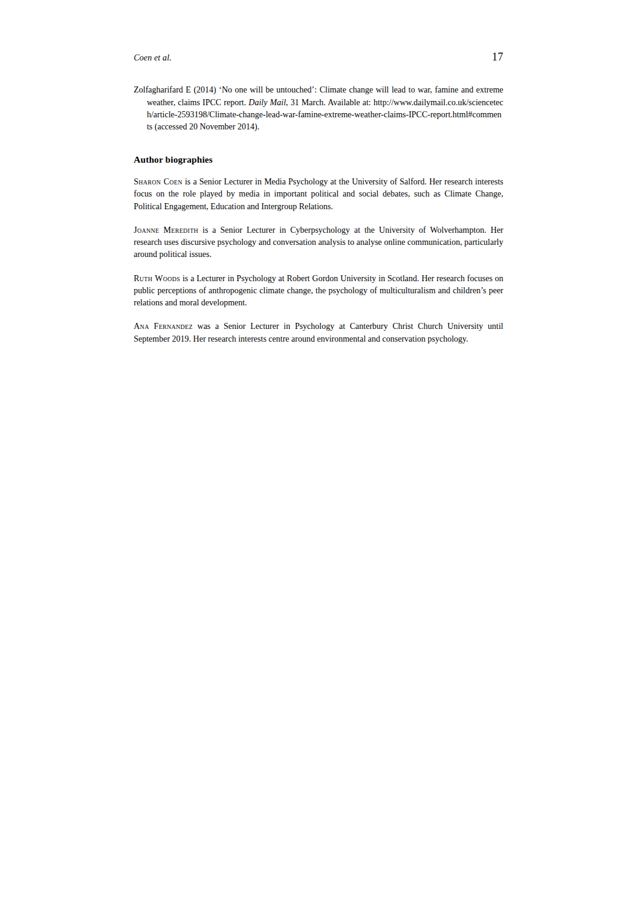Coen et al. 17
Zolfagharifard E (2014) ‘No one will be untouched’: Climate change will lead to war, famine and extreme weather, claims IPCC report. Daily Mail, 31 March. Available at: http://www.dailymail.co.uk/sciencetech/article-2593198/Climate-change-lead-war-famine-extreme-weather-claims-IPCC-report.html#comments (accessed 20 November 2014).
Author biographies
Sharon Coen is a Senior Lecturer in Media Psychology at the University of Salford. Her research interests focus on the role played by media in important political and social debates, such as Climate Change, Political Engagement, Education and Intergroup Relations.
Joanne Meredith is a Senior Lecturer in Cyberpsychology at the University of Wolverhampton. Her research uses discursive psychology and conversation analysis to analyse online communication, particularly around political issues.
Ruth Woods is a Lecturer in Psychology at Robert Gordon University in Scotland. Her research focuses on public perceptions of anthropogenic climate change, the psychology of multiculturalism and children’s peer relations and moral development.
Ana Fernandez was a Senior Lecturer in Psychology at Canterbury Christ Church University until September 2019. Her research interests centre around environmental and conservation psychology.